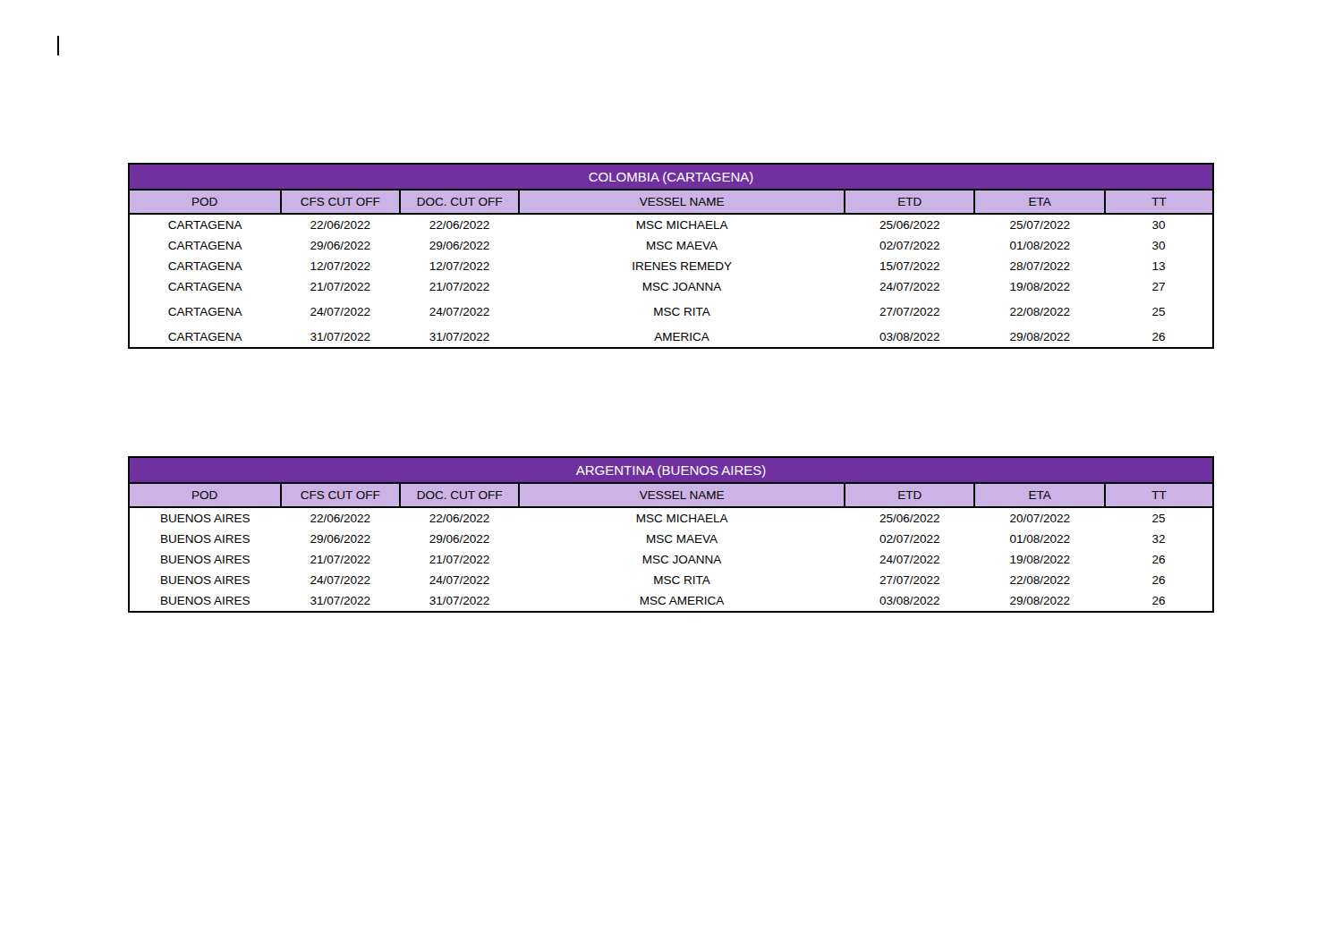COLOMBIA (CARTAGENA)
| POD | CFS CUT OFF | DOC. CUT OFF | VESSEL NAME | ETD | ETA | TT |
| --- | --- | --- | --- | --- | --- | --- |
| CARTAGENA | 22/06/2022 | 22/06/2022 | MSC MICHAELA | 25/06/2022 | 25/07/2022 | 30 |
| CARTAGENA | 29/06/2022 | 29/06/2022 | MSC MAEVA | 02/07/2022 | 01/08/2022 | 30 |
| CARTAGENA | 12/07/2022 | 12/07/2022 | IRENES REMEDY | 15/07/2022 | 28/07/2022 | 13 |
| CARTAGENA | 21/07/2022 | 21/07/2022 | MSC JOANNA | 24/07/2022 | 19/08/2022 | 27 |
| CARTAGENA | 24/07/2022 | 24/07/2022 | MSC RITA | 27/07/2022 | 22/08/2022 | 25 |
| CARTAGENA | 31/07/2022 | 31/07/2022 | AMERICA | 03/08/2022 | 29/08/2022 | 26 |
ARGENTINA (BUENOS AIRES)
| POD | CFS CUT OFF | DOC. CUT OFF | VESSEL NAME | ETD | ETA | TT |
| --- | --- | --- | --- | --- | --- | --- |
| BUENOS AIRES | 22/06/2022 | 22/06/2022 | MSC MICHAELA | 25/06/2022 | 20/07/2022 | 25 |
| BUENOS AIRES | 29/06/2022 | 29/06/2022 | MSC MAEVA | 02/07/2022 | 01/08/2022 | 32 |
| BUENOS AIRES | 21/07/2022 | 21/07/2022 | MSC JOANNA | 24/07/2022 | 19/08/2022 | 26 |
| BUENOS AIRES | 24/07/2022 | 24/07/2022 | MSC RITA | 27/07/2022 | 22/08/2022 | 26 |
| BUENOS AIRES | 31/07/2022 | 31/07/2022 | MSC AMERICA | 03/08/2022 | 29/08/2022 | 26 |